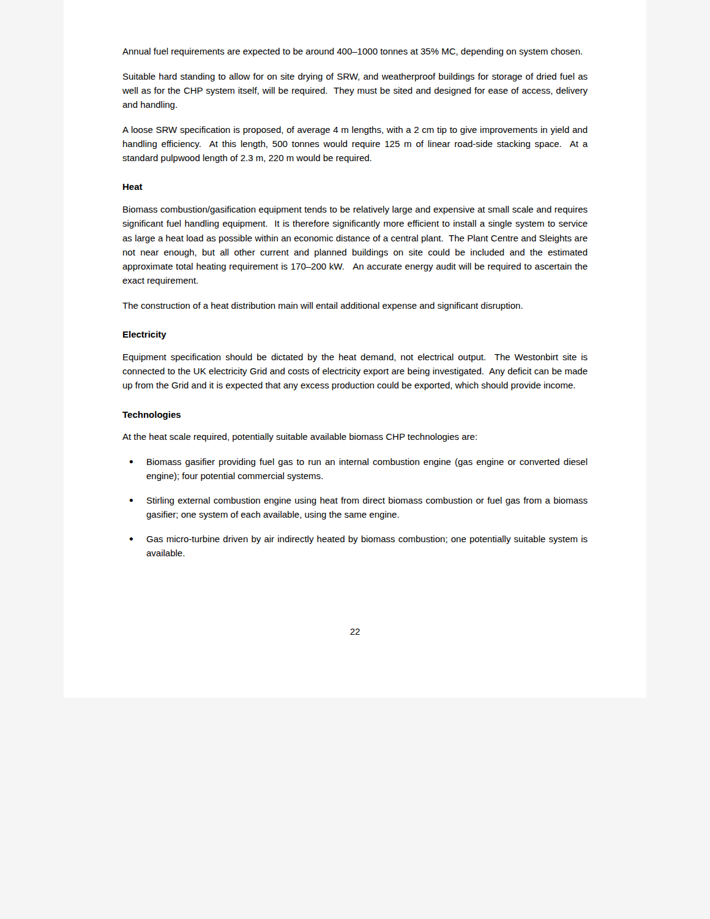Annual fuel requirements are expected to be around 400–1000 tonnes at 35% MC, depending on system chosen.
Suitable hard standing to allow for on site drying of SRW, and weatherproof buildings for storage of dried fuel as well as for the CHP system itself, will be required. They must be sited and designed for ease of access, delivery and handling.
A loose SRW specification is proposed, of average 4 m lengths, with a 2 cm tip to give improvements in yield and handling efficiency. At this length, 500 tonnes would require 125 m of linear road-side stacking space. At a standard pulpwood length of 2.3 m, 220 m would be required.
Heat
Biomass combustion/gasification equipment tends to be relatively large and expensive at small scale and requires significant fuel handling equipment. It is therefore significantly more efficient to install a single system to service as large a heat load as possible within an economic distance of a central plant. The Plant Centre and Sleights are not near enough, but all other current and planned buildings on site could be included and the estimated approximate total heating requirement is 170–200 kW. An accurate energy audit will be required to ascertain the exact requirement.
The construction of a heat distribution main will entail additional expense and significant disruption.
Electricity
Equipment specification should be dictated by the heat demand, not electrical output. The Westonbirt site is connected to the UK electricity Grid and costs of electricity export are being investigated. Any deficit can be made up from the Grid and it is expected that any excess production could be exported, which should provide income.
Technologies
At the heat scale required, potentially suitable available biomass CHP technologies are:
Biomass gasifier providing fuel gas to run an internal combustion engine (gas engine or converted diesel engine); four potential commercial systems.
Stirling external combustion engine using heat from direct biomass combustion or fuel gas from a biomass gasifier; one system of each available, using the same engine.
Gas micro-turbine driven by air indirectly heated by biomass combustion; one potentially suitable system is available.
22